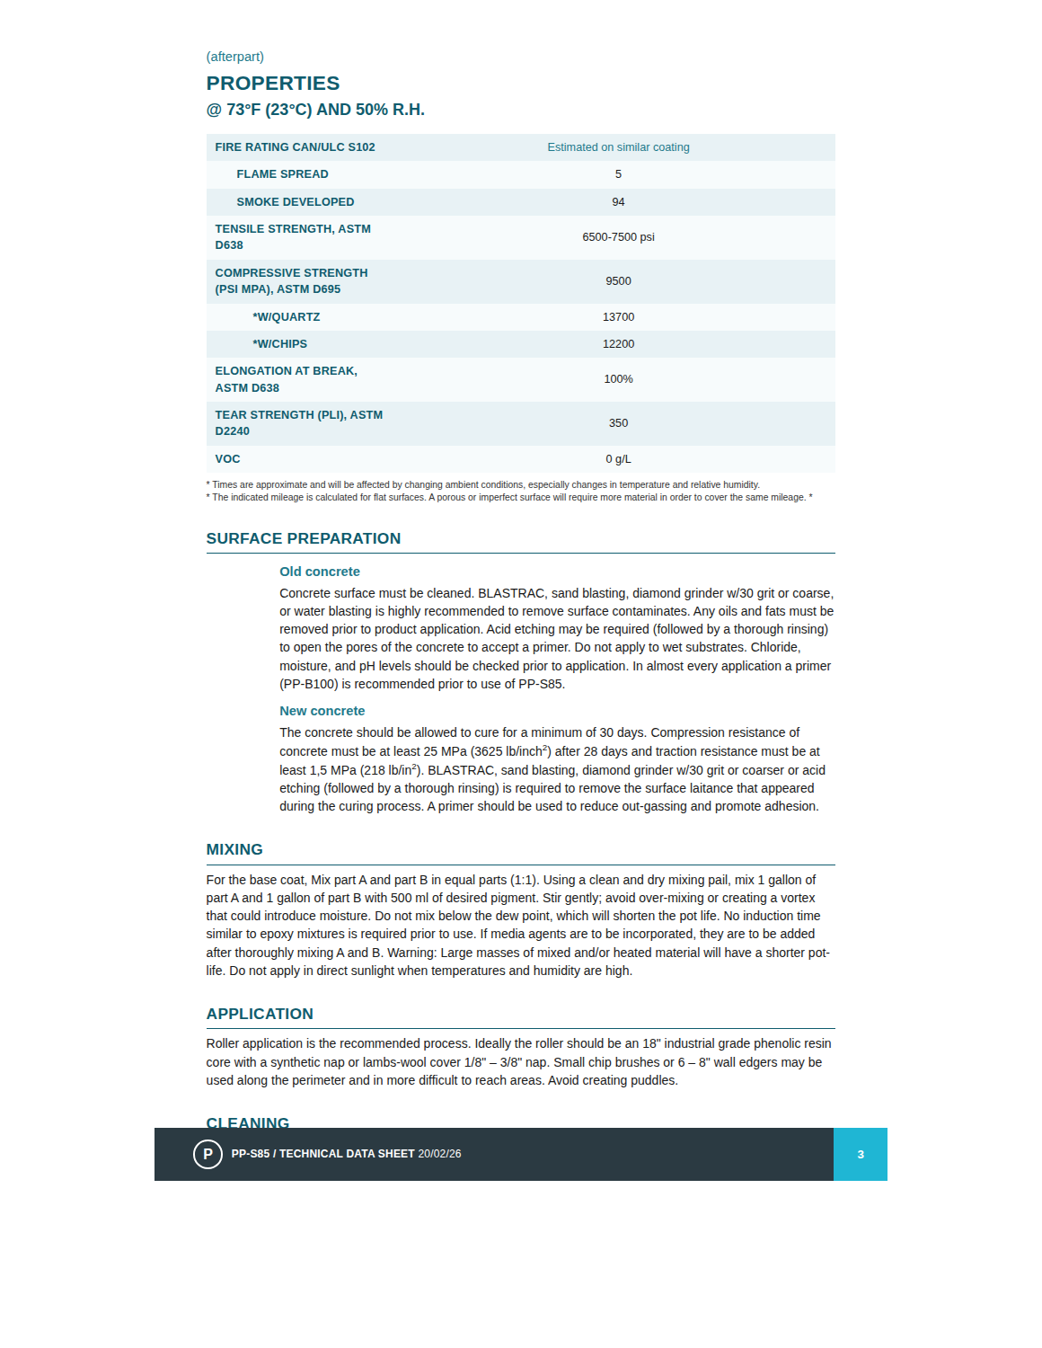(afterpart)
Properties
@ 73°F (23°C) AND 50% R.H.
| Fire Rating CAN/ULC S102 | Estimated on similar coating |
| Flame Spread | 5 |
| Smoke Developed | 94 |
| Tensile Strength, ASTM D638 | 6500-7500 psi |
| Compressive Strength (psi MPa), ASTM D695 | 9500 |
| *w/Quartz | 13700 |
| *w/Chips | 12200 |
| Elongation at Break, ASTM D638 | 100% |
| Tear Strength (pli), ASTM D2240 | 350 |
| VOC | 0 g/L |
* Times are approximate and will be affected by changing ambient conditions, especially changes in temperature and relative humidity.
* The indicated mileage is calculated for flat surfaces. A porous or imperfect surface will require more material in order to cover the same mileage. *
Surface Preparation
Old concrete
Concrete surface must be cleaned. BLASTRAC, sand blasting, diamond grinder w/30 grit or coarse, or water blasting is highly recommended to remove surface contaminates. Any oils and fats must be removed prior to product application. Acid etching may be required (followed by a thorough rinsing) to open the pores of the concrete to accept a primer. Do not apply to wet substrates. Chloride, moisture, and pH levels should be checked prior to application. In almost every application a primer (PP-B100) is recommended prior to use of PP-S85.
New concrete
The concrete should be allowed to cure for a minimum of 30 days. Compression resistance of concrete must be at least 25 MPa (3625 lb/inch2) after 28 days and traction resistance must be at least 1,5 MPa (218 lb/in2). BLASTRAC, sand blasting, diamond grinder w/30 grit or coarser or acid etching (followed by a thorough rinsing) is required to remove the surface laitance that appeared during the curing process. A primer should be used to reduce out-gassing and promote adhesion.
Mixing
For the base coat, Mix part A and part B in equal parts (1:1). Using a clean and dry mixing pail, mix 1 gallon of part A and 1 gallon of part B with 500 ml of desired pigment. Stir gently; avoid over-mixing or creating a vortex that could introduce moisture. Do not mix below the dew point, which will shorten the pot life. No induction time similar to epoxy mixtures is required prior to use. If media agents are to be incorporated, they are to be added after thoroughly mixing A and B. Warning: Large masses of mixed and/or heated material will have a shorter pot-life. Do not apply in direct sunlight when temperatures and humidity are high.
Application
Roller application is the recommended process. Ideally the roller should be an 18" industrial grade phenolic resin core with a synthetic nap or lambs-wool cover 1/8" – 3/8" nap. Small chip brushes or 6 – 8" wall edgers may be used along the perimeter and in more difficult to reach areas. Avoid creating puddles.
Cleaning
Clean all application equipment with a specified cleaner. Once the material hardens it can only be removed mechanically. If the product splatters, wash thoroughly with hot soapy water.
P
PP-S85 / TECHNICAL DATA SHEET 20/02/26
3